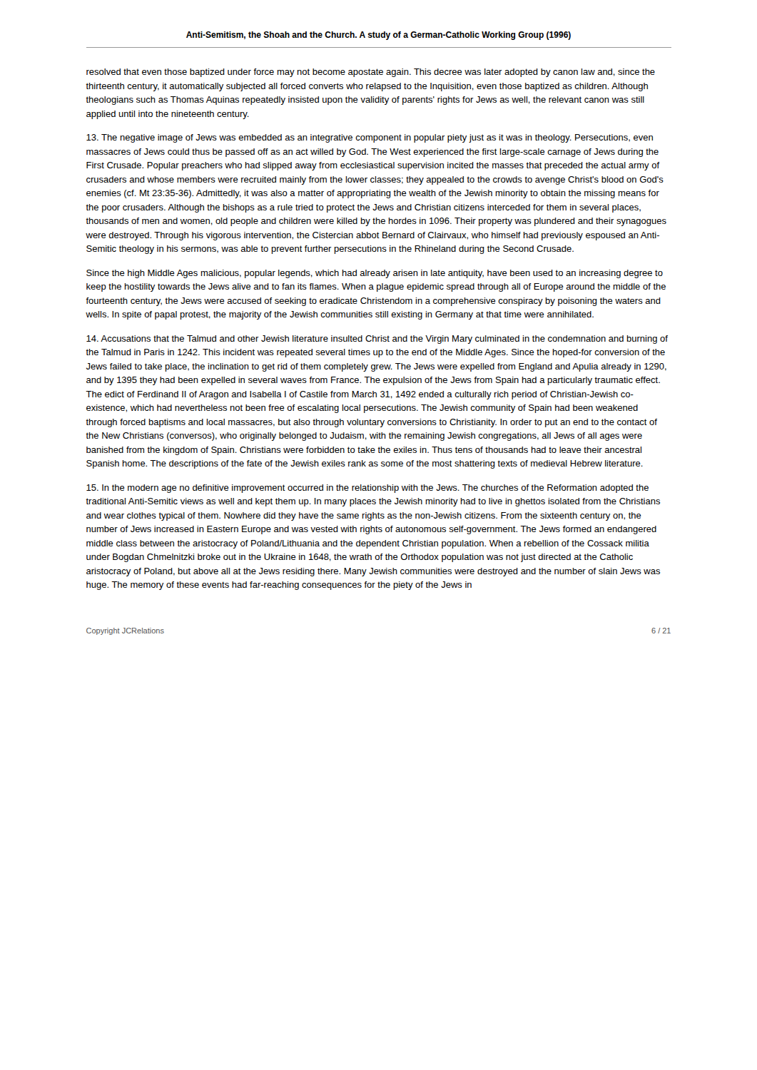Anti-Semitism, the Shoah and the Church. A study of a German-Catholic Working Group (1996)
resolved that even those baptized under force may not become apostate again. This decree was later adopted by canon law and, since the thirteenth century, it automatically subjected all forced converts who relapsed to the Inquisition, even those baptized as children. Although theologians such as Thomas Aquinas repeatedly insisted upon the validity of parents' rights for Jews as well, the relevant canon was still applied until into the nineteenth century.
13. The negative image of Jews was embedded as an integrative component in popular piety just as it was in theology. Persecutions, even massacres of Jews could thus be passed off as an act willed by God. The West experienced the first large-scale carnage of Jews during the First Crusade. Popular preachers who had slipped away from ecclesiastical supervision incited the masses that preceded the actual army of crusaders and whose members were recruited mainly from the lower classes; they appealed to the crowds to avenge Christ's blood on God's enemies (cf. Mt 23:35-36). Admittedly, it was also a matter of appropriating the wealth of the Jewish minority to obtain the missing means for the poor crusaders. Although the bishops as a rule tried to protect the Jews and Christian citizens interceded for them in several places, thousands of men and women, old people and children were killed by the hordes in 1096. Their property was plundered and their synagogues were destroyed. Through his vigorous intervention, the Cistercian abbot Bernard of Clairvaux, who himself had previously espoused an Anti-Semitic theology in his sermons, was able to prevent further persecutions in the Rhineland during the Second Crusade.
Since the high Middle Ages malicious, popular legends, which had already arisen in late antiquity, have been used to an increasing degree to keep the hostility towards the Jews alive and to fan its flames. When a plague epidemic spread through all of Europe around the middle of the fourteenth century, the Jews were accused of seeking to eradicate Christendom in a comprehensive conspiracy by poisoning the waters and wells. In spite of papal protest, the majority of the Jewish communities still existing in Germany at that time were annihilated.
14. Accusations that the Talmud and other Jewish literature insulted Christ and the Virgin Mary culminated in the condemnation and burning of the Talmud in Paris in 1242. This incident was repeated several times up to the end of the Middle Ages. Since the hoped-for conversion of the Jews failed to take place, the inclination to get rid of them completely grew. The Jews were expelled from England and Apulia already in 1290, and by 1395 they had been expelled in several waves from France. The expulsion of the Jews from Spain had a particularly traumatic effect. The edict of Ferdinand II of Aragon and Isabella I of Castile from March 31, 1492 ended a culturally rich period of Christian-Jewish co-existence, which had nevertheless not been free of escalating local persecutions. The Jewish community of Spain had been weakened through forced baptisms and local massacres, but also through voluntary conversions to Christianity. In order to put an end to the contact of the New Christians (conversos), who originally belonged to Judaism, with the remaining Jewish congregations, all Jews of all ages were banished from the kingdom of Spain. Christians were forbidden to take the exiles in. Thus tens of thousands had to leave their ancestral Spanish home. The descriptions of the fate of the Jewish exiles rank as some of the most shattering texts of medieval Hebrew literature.
15. In the modern age no definitive improvement occurred in the relationship with the Jews. The churches of the Reformation adopted the traditional Anti-Semitic views as well and kept them up. In many places the Jewish minority had to live in ghettos isolated from the Christians and wear clothes typical of them. Nowhere did they have the same rights as the non-Jewish citizens. From the sixteenth century on, the number of Jews increased in Eastern Europe and was vested with rights of autonomous self-government. The Jews formed an endangered middle class between the aristocracy of Poland/Lithuania and the dependent Christian population. When a rebellion of the Cossack militia under Bogdan Chmelnitzki broke out in the Ukraine in 1648, the wrath of the Orthodox population was not just directed at the Catholic aristocracy of Poland, but above all at the Jews residing there. Many Jewish communities were destroyed and the number of slain Jews was huge. The memory of these events had far-reaching consequences for the piety of the Jews in
Copyright JCRelations 6 / 21